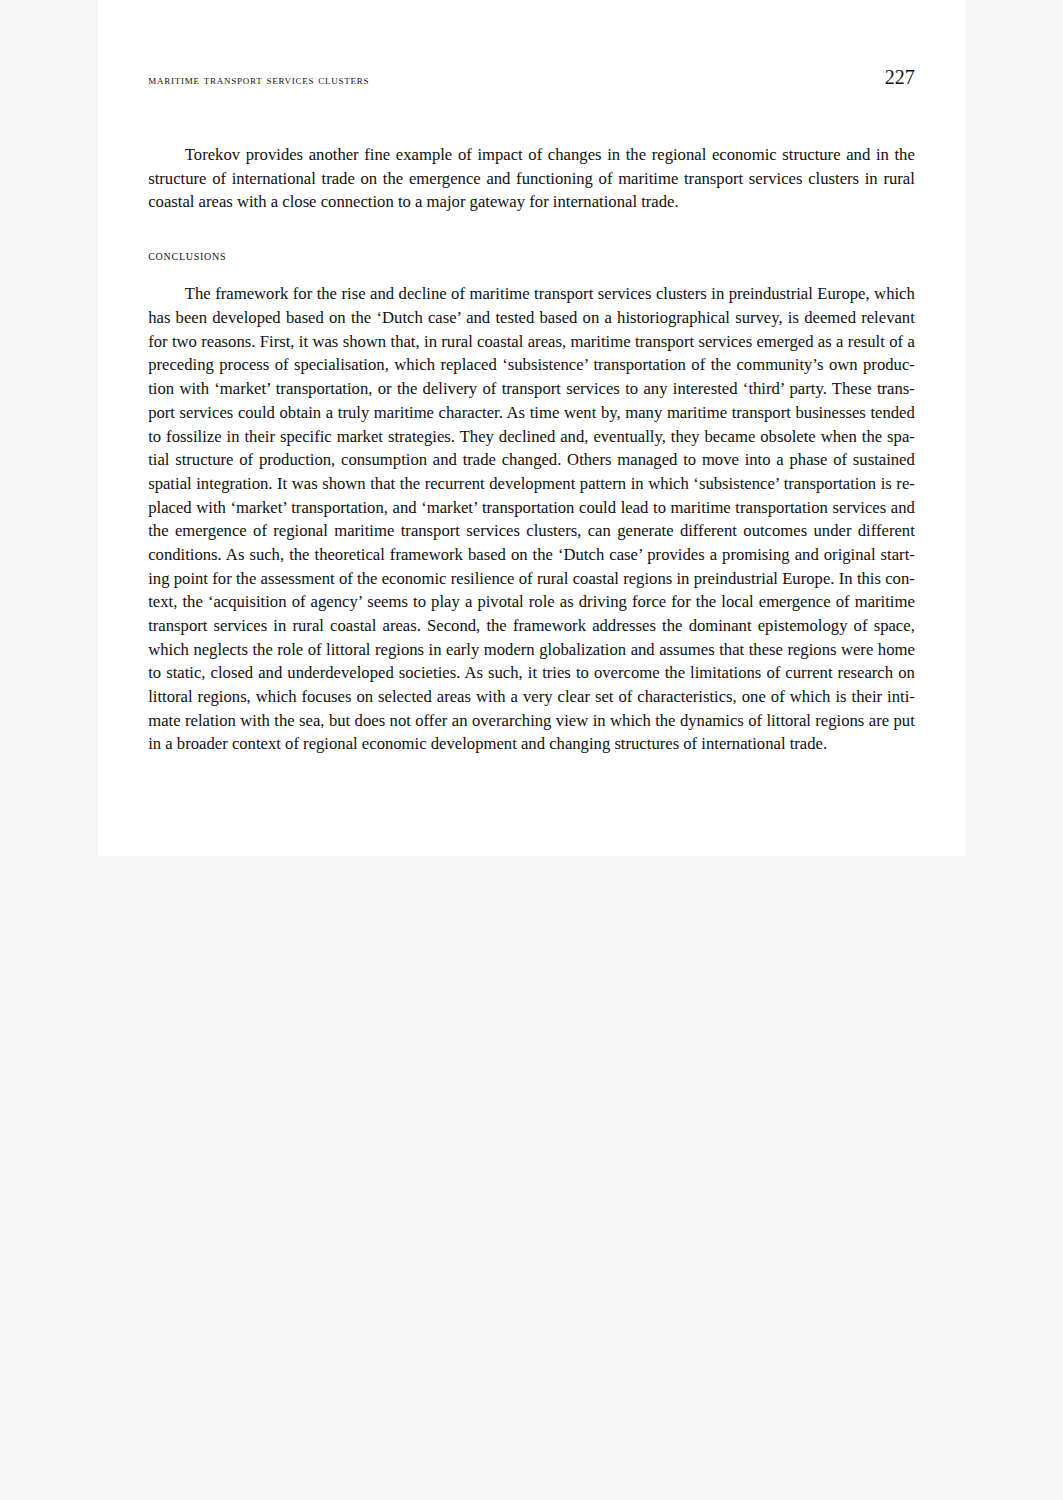Maritime Transport Services Clusters 227
Torekov provides another fine example of impact of changes in the regional economic structure and in the structure of international trade on the emergence and functioning of maritime transport services clusters in rural coastal areas with a close connection to a major gateway for international trade.
Conclusions
The framework for the rise and decline of maritime transport services clusters in preindustrial Europe, which has been developed based on the ‘Dutch case’ and tested based on a historiographical survey, is deemed relevant for two reasons. First, it was shown that, in rural coastal areas, maritime transport services emerged as a result of a preceding process of specialisation, which replaced ‘subsistence’ transportation of the community’s own production with ‘market’ transportation, or the delivery of transport services to any interested ‘third’ party. These transport services could obtain a truly maritime character. As time went by, many maritime transport businesses tended to fossilize in their specific market strategies. They declined and, eventually, they became obsolete when the spatial structure of production, consumption and trade changed. Others managed to move into a phase of sustained spatial integration. It was shown that the recurrent development pattern in which ‘subsistence’ transportation is replaced with ‘market’ transportation, and ‘market’ transportation could lead to maritime transportation services and the emergence of regional maritime transport services clusters, can generate different outcomes under different conditions. As such, the theoretical framework based on the ‘Dutch case’ provides a promising and original starting point for the assessment of the economic resilience of rural coastal regions in preindustrial Europe. In this context, the ‘acquisition of agency’ seems to play a pivotal role as driving force for the local emergence of maritime transport services in rural coastal areas. Second, the framework addresses the dominant epistemology of space, which neglects the role of littoral regions in early modern globalization and assumes that these regions were home to static, closed and underdeveloped societies. As such, it tries to overcome the limitations of current research on littoral regions, which focuses on selected areas with a very clear set of characteristics, one of which is their intimate relation with the sea, but does not offer an overarching view in which the dynamics of littoral regions are put in a broader context of regional economic development and changing structures of international trade.